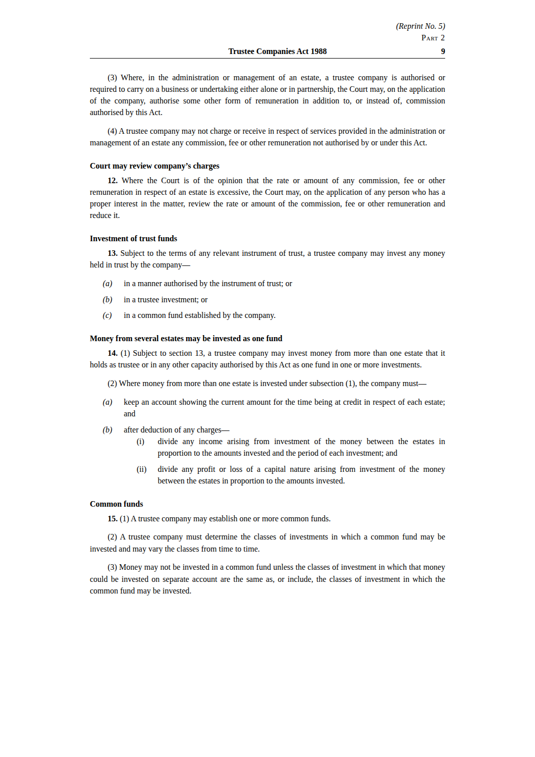(Reprint No. 5)
Part 2
Trustee Companies Act 1988 9
(3) Where, in the administration or management of an estate, a trustee company is authorised or required to carry on a business or undertaking either alone or in partnership, the Court may, on the application of the company, authorise some other form of remuneration in addition to, or instead of, commission authorised by this Act.
(4) A trustee company may not charge or receive in respect of services provided in the administration or management of an estate any commission, fee or other remuneration not authorised by or under this Act.
Court may review company’s charges
12. Where the Court is of the opinion that the rate or amount of any commission, fee or other remuneration in respect of an estate is excessive, the Court may, on the application of any person who has a proper interest in the matter, review the rate or amount of the commission, fee or other remuneration and reduce it.
Investment of trust funds
13. Subject to the terms of any relevant instrument of trust, a trustee company may invest any money held in trust by the company—
(a) in a manner authorised by the instrument of trust; or
(b) in a trustee investment; or
(c) in a common fund established by the company.
Money from several estates may be invested as one fund
14. (1) Subject to section 13, a trustee company may invest money from more than one estate that it holds as trustee or in any other capacity authorised by this Act as one fund in one or more investments.
(2) Where money from more than one estate is invested under subsection (1), the company must—
(a) keep an account showing the current amount for the time being at credit in respect of each estate; and
(b) after deduction of any charges—
(i) divide any income arising from investment of the money between the estates in proportion to the amounts invested and the period of each investment; and
(ii) divide any profit or loss of a capital nature arising from investment of the money between the estates in proportion to the amounts invested.
Common funds
15. (1) A trustee company may establish one or more common funds.
(2) A trustee company must determine the classes of investments in which a common fund may be invested and may vary the classes from time to time.
(3) Money may not be invested in a common fund unless the classes of investment in which that money could be invested on separate account are the same as, or include, the classes of investment in which the common fund may be invested.